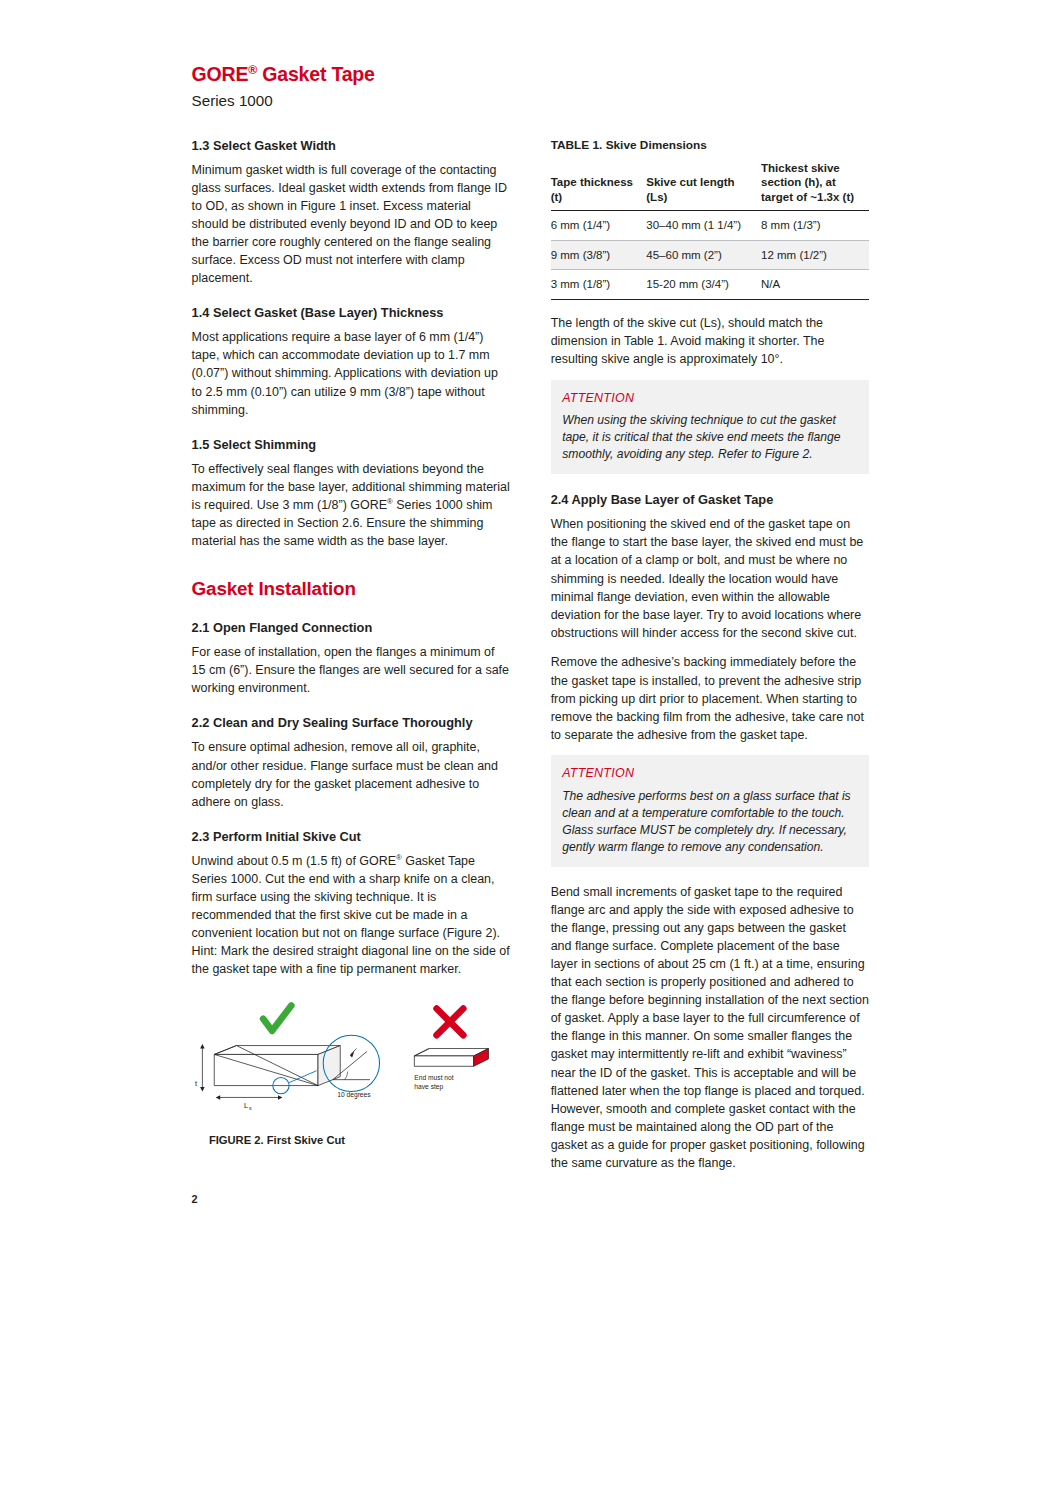GORE® Gasket Tape
Series 1000
1.3 Select Gasket Width
Minimum gasket width is full coverage of the contacting glass surfaces. Ideal gasket width extends from flange ID to OD, as shown in Figure 1 inset. Excess material should be distributed evenly beyond ID and OD to keep the barrier core roughly centered on the flange sealing surface. Excess OD must not interfere with clamp placement.
1.4 Select Gasket (Base Layer) Thickness
Most applications require a base layer of 6 mm (1/4”) tape, which can accommodate deviation up to 1.7 mm (0.07”) without shimming. Applications with deviation up to 2.5 mm (0.10”) can utilize 9 mm (3/8”) tape without shimming.
1.5 Select Shimming
To effectively seal flanges with deviations beyond the maximum for the base layer, additional shimming material is required. Use 3 mm (1/8”) GORE® Series 1000 shim tape as directed in Section 2.6. Ensure the shimming material has the same width as the base layer.
Gasket Installation
2.1 Open Flanged Connection
For ease of installation, open the flanges a minimum of 15 cm (6”). Ensure the flanges are well secured for a safe working environment.
2.2 Clean and Dry Sealing Surface Thoroughly
To ensure optimal adhesion, remove all oil, graphite, and/or other residue. Flange surface must be clean and completely dry for the gasket placement adhesive to adhere on glass.
2.3 Perform Initial Skive Cut
Unwind about 0.5 m (1.5 ft) of GORE® Gasket Tape Series 1000. Cut the end with a sharp knife on a clean, firm surface using the skiving technique. It is recommended that the first skive cut be made in a convenient location but not on flange surface (Figure 2). Hint: Mark the desired straight diagonal line on the side of the gasket tape with a fine tip permanent marker.
t L s 10 degrees End must not have step
FIGURE 2. First Skive Cut
TABLE 1. Skive Dimensions
| Tape thickness (t) | Skive cut length (Ls) | Thickest skive section (h), at target of ~1.3x (t) |
| --- | --- | --- |
| 6 mm (1/4”) | 30–40 mm (1 1/4”) | 8 mm (1/3”) |
| 9 mm (3/8”) | 45–60 mm (2”) | 12 mm (1/2”) |
| 3 mm (1/8”) | 15-20 mm (3/4”) | N/A |
The length of the skive cut (Ls), should match the dimension in Table 1. Avoid making it shorter. The resulting skive angle is approximately 10°.
ATTENTION
When using the skiving technique to cut the gasket tape, it is critical that the skive end meets the flange smoothly, avoiding any step. Refer to Figure 2.
2.4 Apply Base Layer of Gasket Tape
When positioning the skived end of the gasket tape on the flange to start the base layer, the skived end must be at a location of a clamp or bolt, and must be where no shimming is needed. Ideally the location would have minimal flange deviation, even within the allowable deviation for the base layer. Try to avoid locations where obstructions will hinder access for the second skive cut.
Remove the adhesive’s backing immediately before the the gasket tape is installed, to prevent the adhesive strip from picking up dirt prior to placement. When starting to remove the backing film from the adhesive, take care not to separate the adhesive from the gasket tape.
ATTENTION
The adhesive performs best on a glass surface that is clean and at a temperature comfortable to the touch. Glass surface MUST be completely dry. If necessary, gently warm flange to remove any condensation.
Bend small increments of gasket tape to the required flange arc and apply the side with exposed adhesive to the flange, pressing out any gaps between the gasket and flange surface. Complete placement of the base layer in sections of about 25 cm (1 ft.) at a time, ensuring that each section is properly positioned and adhered to the flange before beginning installation of the next section of gasket. Apply a base layer to the full circumference of the flange in this manner. On some smaller flanges the gasket may intermittently re-lift and exhibit “waviness” near the ID of the gasket. This is acceptable and will be flattened later when the top flange is placed and torqued. However, smooth and complete gasket contact with the flange must be maintained along the OD part of the gasket as a guide for proper gasket positioning, following the same curvature as the flange.
2